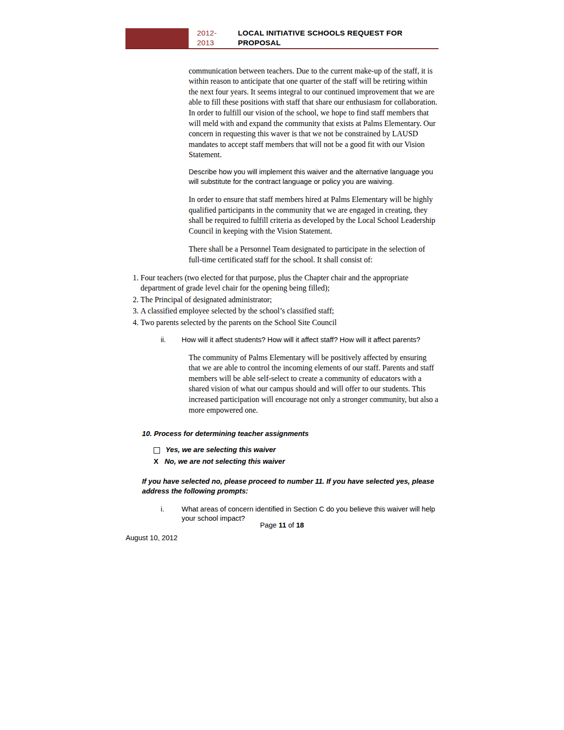2012-2013 LOCAL INITIATIVE SCHOOLS REQUEST FOR PROPOSAL
communication between teachers. Due to the current make-up of the staff, it is within reason to anticipate that one quarter of the staff will be retiring within the next four years. It seems integral to our continued improvement that we are able to fill these positions with staff that share our enthusiasm for collaboration. In order to fulfill our vision of the school, we hope to find staff members that will meld with and expand the community that exists at Palms Elementary. Our concern in requesting this waver is that we not be constrained by LAUSD mandates to accept staff members that will not be a good fit with our Vision Statement.
Describe how you will implement this waiver and the alternative language you will substitute for the contract language or policy you are waiving.
In order to ensure that staff members hired at Palms Elementary will be highly qualified participants in the community that we are engaged in creating, they shall be required to fulfill criteria as developed by the Local School Leadership Council in keeping with the Vision Statement.
There shall be a Personnel Team designated to participate in the selection of full-time certificated staff for the school. It shall consist of:
Four teachers (two elected for that purpose, plus the Chapter chair and the appropriate department of grade level chair for the opening being filled);
The Principal of designated administrator;
A classified employee selected by the school’s classified staff;
Two parents selected by the parents on the School Site Council
ii.
How will it affect students? How will it affect staff? How will it affect parents?
The community of Palms Elementary will be positively affected by ensuring that we are able to control the incoming elements of our staff. Parents and staff members will be able self-select to create a community of educators with a shared vision of what our campus should and will offer to our students. This increased participation will encourage not only a stronger community, but also a more empowered one.
10. Process for determining teacher assignments
Yes, we are selecting this waiver
X No, we are not selecting this waiver
If you have selected no, please proceed to number 11. If you have selected yes, please address the following prompts:
i.
What areas of concern identified in Section C do you believe this waiver will help your school impact?
Page 11 of 18
August 10, 2012